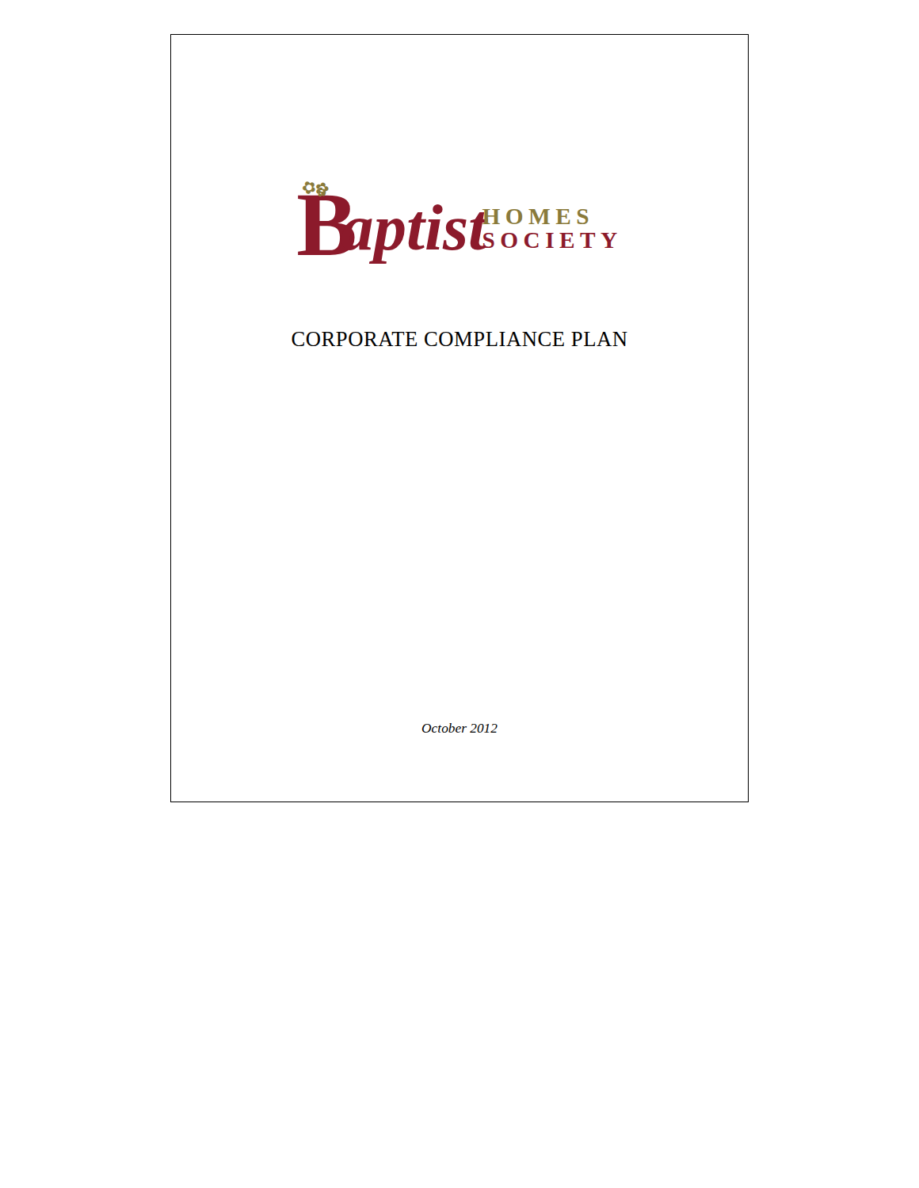✿ ✿ ✿ Baptist HOMES SOCIETY
Corporate Compliance Plan
October 2012